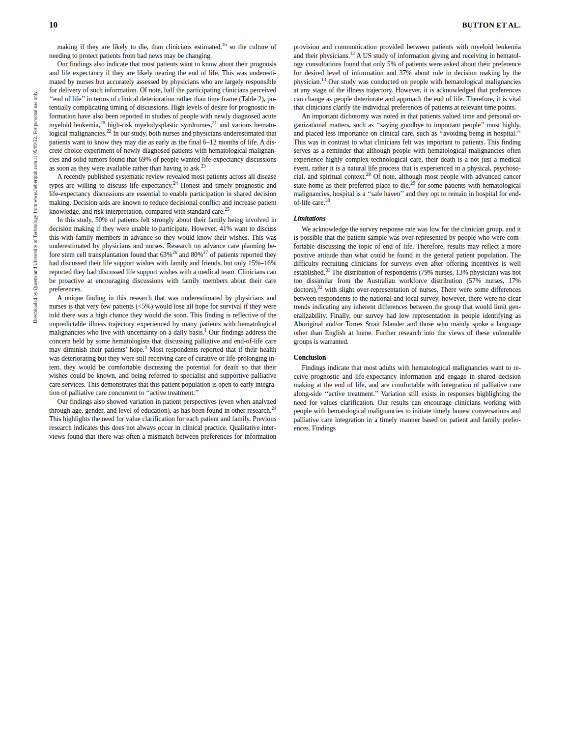Downloaded by Queensland University of Technology from www.liebertpub.com at 05/09/22. For personal use only.
10 BUTTON ET AL.
making if they are likely to die, than clinicians estimated,16 so the culture of needing to protect patients from bad news may be changing.
Our findings also indicate that most patients want to know about their prognosis and life expectancy if they are likely nearing the end of life. This was underestimated by nurses but accurately assessed by physicians who are largely responsible for delivery of such information. Of note, half the participating clinicians perceived ‘‘end of life’’ in terms of clinical deterioration rather than time frame (Table 2), potentially complicating timing of discussions. High levels of desire for prognostic information have also been reported in studies of people with newly diagnosed acute myeloid leukemia,20 high-risk myelodysplastic syndromes,21 and various hematological malignancies.22 In our study, both nurses and physicians underestimated that patients want to know they may die as early as the final 6–12 months of life. A discrete choice experiment of newly diagnosed patients with hematological malignancies and solid tumors found that 69% of people wanted life-expectancy discussions as soon as they were available rather than having to ask.23
A recently published systematic review revealed most patients across all disease types are willing to discuss life expectancy.24 Honest and timely prognostic and life-expectancy discussions are essential to enable participation in shared decision making. Decision aids are known to reduce decisional conflict and increase patient knowledge, and risk interpretation, compared with standard care.25
In this study, 50% of patients felt strongly about their family being involved in decision making if they were unable to participate. However, 41% want to discuss this with family members in advance so they would know their wishes. This was underestimated by physicians and nurses. Research on advance care planning before stem cell transplantation found that 63%26 and 80%27 of patients reported they had discussed their life support wishes with family and friends, but only 15%–16% reported they had discussed life support wishes with a medical team. Clinicians can be proactive at encouraging discussions with family members about their care preferences.
A unique finding in this research that was underestimated by physicians and nurses is that very few patients (<5%) would lose all hope for survival if they were told there was a high chance they would die soon. This finding is reflective of the unpredictable illness trajectory experienced by many patients with hematological malignancies who live with uncertainty on a daily basis.1 Our findings address the concern held by some hematologists that discussing palliative and end-of-life care may diminish their patients’ hope.4 Most respondents reported that if their health was deteriorating but they were still receiving care of curative or life-prolonging intent, they would be comfortable discussing the potential for death so that their wishes could be known, and being referred to specialist and supportive palliative care services. This demonstrates that this patient population is open to early integration of palliative care concurrent to ‘‘active treatment.’’
Our findings also showed variation in patient perspectives (even when analyzed through age, gender, and level of education), as has been found in other research.24 This highlights the need for value clarification for each patient and family. Previous research indicates this does not always occur in clinical practice. Qualitative interviews found that there was often a mismatch between preferences for information provision and communication provided between patients with myeloid leukemia and their physicians.12 A US study of information giving and receiving in hematology consultations found that only 5% of patients were asked about their preference for desired level of information and 37% about role in decision making by the physician.13 Our study was conducted on people with hematological malignancies at any stage of the illness trajectory. However, it is acknowledged that preferences can change as people deteriorate and approach the end of life. Therefore, it is vital that clinicians clarify the individual preferences of patients at relevant time points.
An important dichotomy was noted in that patients valued time and personal organizational matters, such as ‘‘saying goodbye to important people’’ most highly, and placed less importance on clinical care, such as ‘‘avoiding being in hospital.’’ This was in contrast to what clinicians felt was important to patients. This finding serves as a reminder that although people with hematological malignancies often experience highly complex technological care, their death is a not just a medical event, rather it is a natural life process that is experienced in a physical, psychosocial, and spiritual context.28 Of note, although most people with advanced cancer state home as their preferred place to die,29 for some patients with hematological malignancies, hospital is a ‘‘safe haven’’ and they opt to remain in hospital for end-of-life care.30
Limitations
We acknowledge the survey response rate was low for the clinician group, and it is possible that the patient sample was over-represented by people who were comfortable discussing the topic of end of life. Therefore, results may reflect a more positive attitude than what could be found in the general patient population. The difficulty recruiting clinicians for surveys even after offering incentives is well established.31 The distribution of respondents (79% nurses, 13% physician) was not too dissimilar from the Australian workforce distribution (57% nurses, 17% doctors),32 with slight over-representation of nurses. There were some differences between respondents to the national and local survey, however, there were no clear trends indicating any inherent differences between the group that would limit generalizability. Finally, our survey had low representation in people identifying as Aboriginal and/or Torres Strait Islander and those who mainly spoke a language other than English at home. Further research into the views of these vulnerable groups is warranted.
Conclusion
Findings indicate that most adults with hematological malignancies want to receive prognostic and life-expectancy information and engage in shared decision making at the end of life, and are comfortable with integration of palliative care along-side ‘‘active treatment.’’ Variation still exists in responses highlighting the need for values clarification. Our results can encourage clinicians working with people with hematological malignancies to initiate timely honest conversations and palliative care integration in a timely manner based on patient and family preferences. Findings